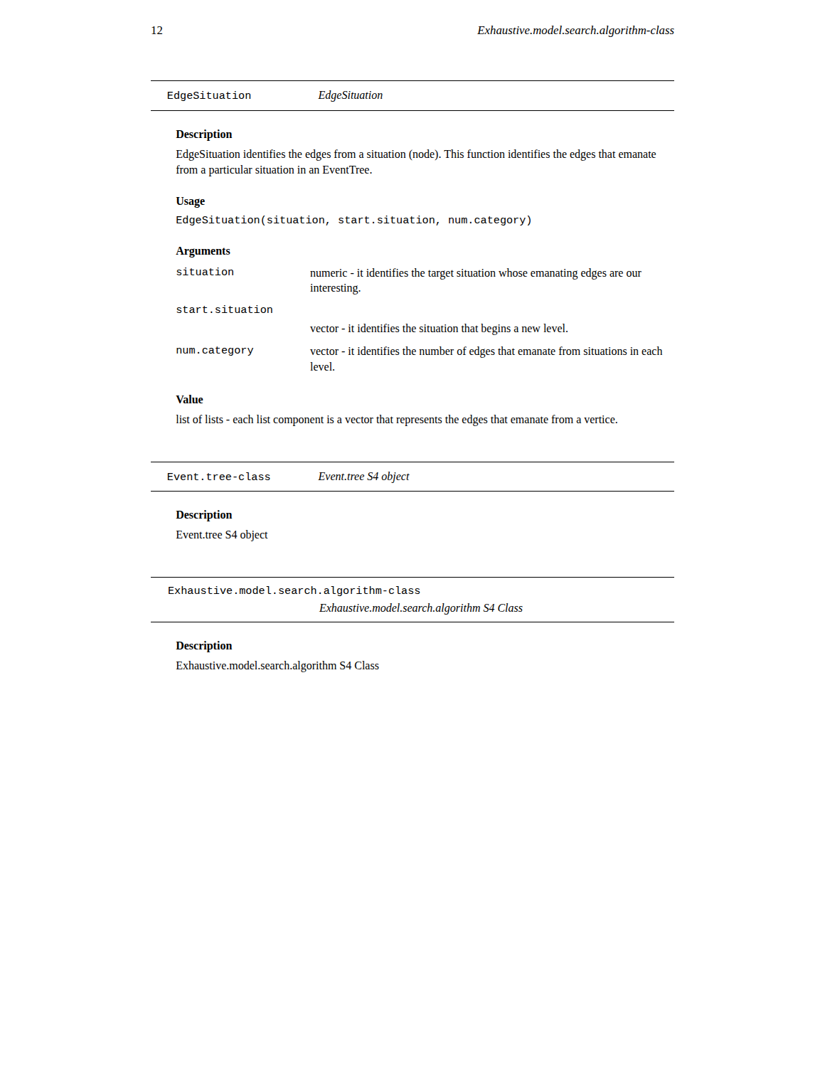12 Exhaustive.model.search.algorithm-class
EdgeSituation EdgeSituation
Description
EdgeSituation identifies the edges from a situation (node). This function identifies the edges that emanate from a particular situation in an EventTree.
Usage
EdgeSituation(situation, start.situation, num.category)
Arguments
situation
numeric - it identifies the target situation whose emanating edges are our interesting.
start.situation
vector - it identifies the situation that begins a new level.
num.category
vector - it identifies the number of edges that emanate from situations in each level.
Value
list of lists - each list component is a vector that represents the edges that emanate from a vertice.
Event.tree-class Event.tree S4 object
Description
Event.tree S4 object
Exhaustive.model.search.algorithm-class Exhaustive.model.search.algorithm S4 Class
Description
Exhaustive.model.search.algorithm S4 Class